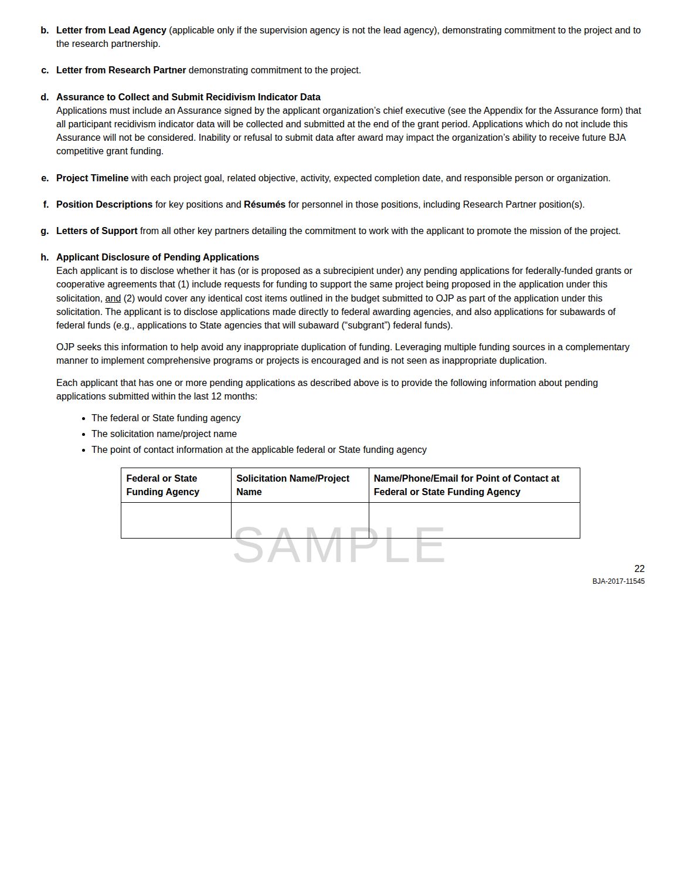Letter from Lead Agency (applicable only if the supervision agency is not the lead agency), demonstrating commitment to the project and to the research partnership.
Letter from Research Partner demonstrating commitment to the project.
Assurance to Collect and Submit Recidivism Indicator Data
Applications must include an Assurance signed by the applicant organization’s chief executive (see the Appendix for the Assurance form) that all participant recidivism indicator data will be collected and submitted at the end of the grant period. Applications which do not include this Assurance will not be considered. Inability or refusal to submit data after award may impact the organization’s ability to receive future BJA competitive grant funding.
Project Timeline with each project goal, related objective, activity, expected completion date, and responsible person or organization.
Position Descriptions for key positions and Résumés for personnel in those positions, including Research Partner position(s).
Letters of Support from all other key partners detailing the commitment to work with the applicant to promote the mission of the project.
Applicant Disclosure of Pending Applications
Each applicant is to disclose whether it has (or is proposed as a subrecipient under) any pending applications for federally-funded grants or cooperative agreements that (1) include requests for funding to support the same project being proposed in the application under this solicitation, and (2) would cover any identical cost items outlined in the budget submitted to OJP as part of the application under this solicitation. The applicant is to disclose applications made directly to federal awarding agencies, and also applications for subawards of federal funds (e.g., applications to State agencies that will subaward (“subgrant”) federal funds).
OJP seeks this information to help avoid any inappropriate duplication of funding. Leveraging multiple funding sources in a complementary manner to implement comprehensive programs or projects is encouraged and is not seen as inappropriate duplication.
Each applicant that has one or more pending applications as described above is to provide the following information about pending applications submitted within the last 12 months:
The federal or State funding agency
The solicitation name/project name
The point of contact information at the applicable federal or State funding agency
| Federal or State Funding Agency | Solicitation Name/Project Name | Name/Phone/Email for Point of Contact at Federal or State Funding Agency |
| --- | --- | --- |
SAMPLE
22 BJA-2017-11545